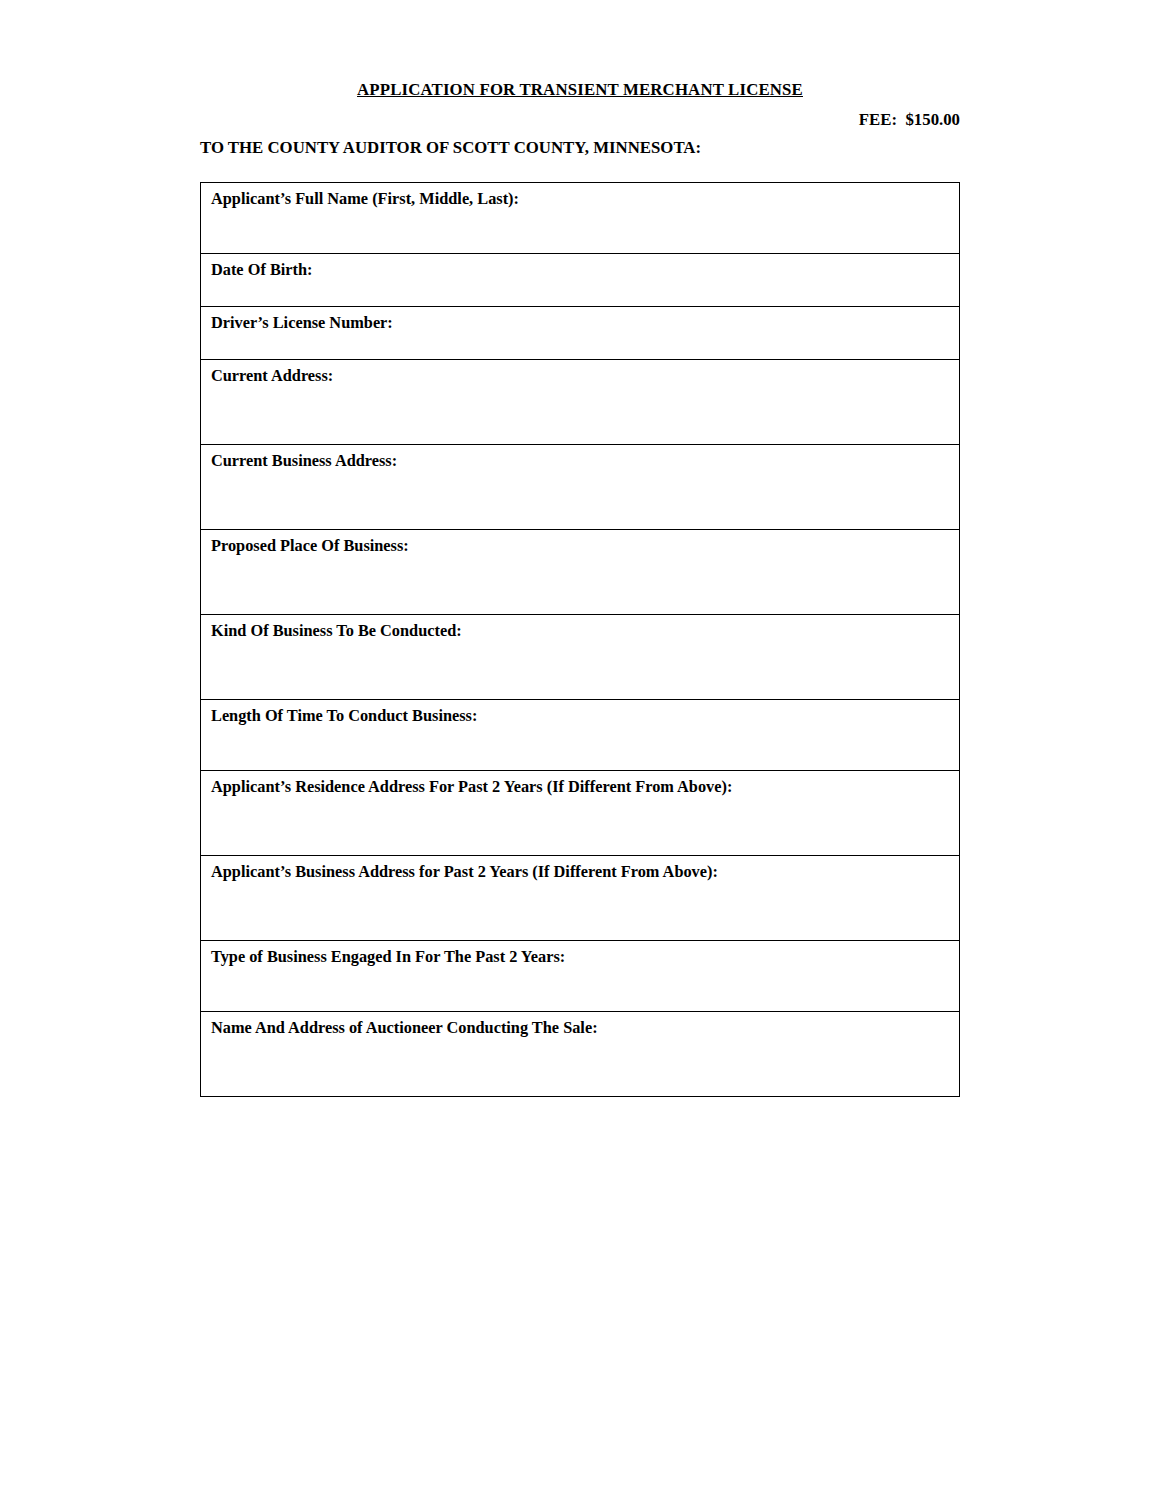APPLICATION FOR TRANSIENT MERCHANT LICENSE
FEE: $150.00
TO THE COUNTY AUDITOR OF SCOTT COUNTY, MINNESOTA:
| Applicant’s Full Name (First, Middle, Last): |
| Date Of Birth: |
| Driver’s License Number: |
| Current Address: |
| Current Business Address: |
| Proposed Place Of Business: |
| Kind Of Business To Be Conducted: |
| Length Of Time To Conduct Business: |
| Applicant’s Residence Address For Past 2 Years (If Different From Above): |
| Applicant’s Business Address for Past 2 Years (If Different From Above): |
| Type of Business Engaged In For The Past 2 Years: |
| Name And Address of Auctioneer Conducting The Sale: |